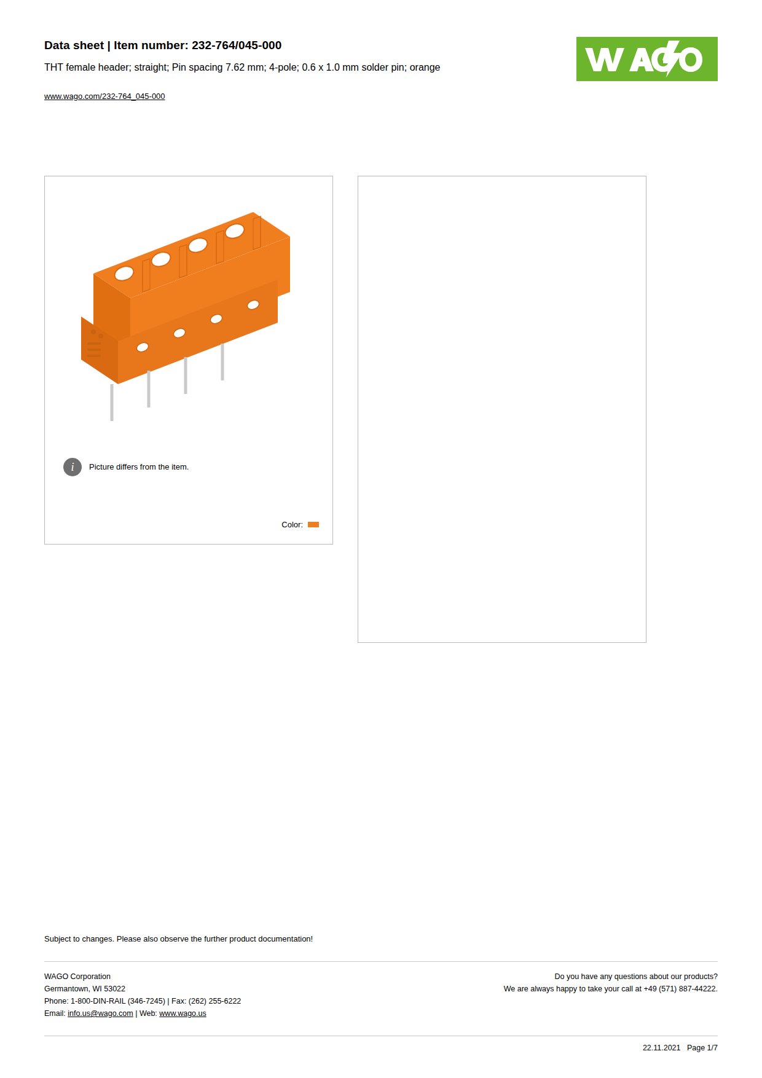Data sheet | Item number: 232-764/045-000
THT female header; straight; Pin spacing 7.62 mm; 4-pole; 0.6 x 1.0 mm solder pin; orange
www.wago.com/232-764_045-000
i Picture differs from the item.
Color:
Subject to changes. Please also observe the further product documentation!
WAGO Corporation
Germantown, WI 53022
Phone: 1-800-DIN-RAIL (346-7245) | Fax: (262) 255-6222
Email: info.us@wago.com | Web: www.wago.us
Do you have any questions about our products?
We are always happy to take your call at +49 (571) 887-44222.
22.11.2021 Page 1/7